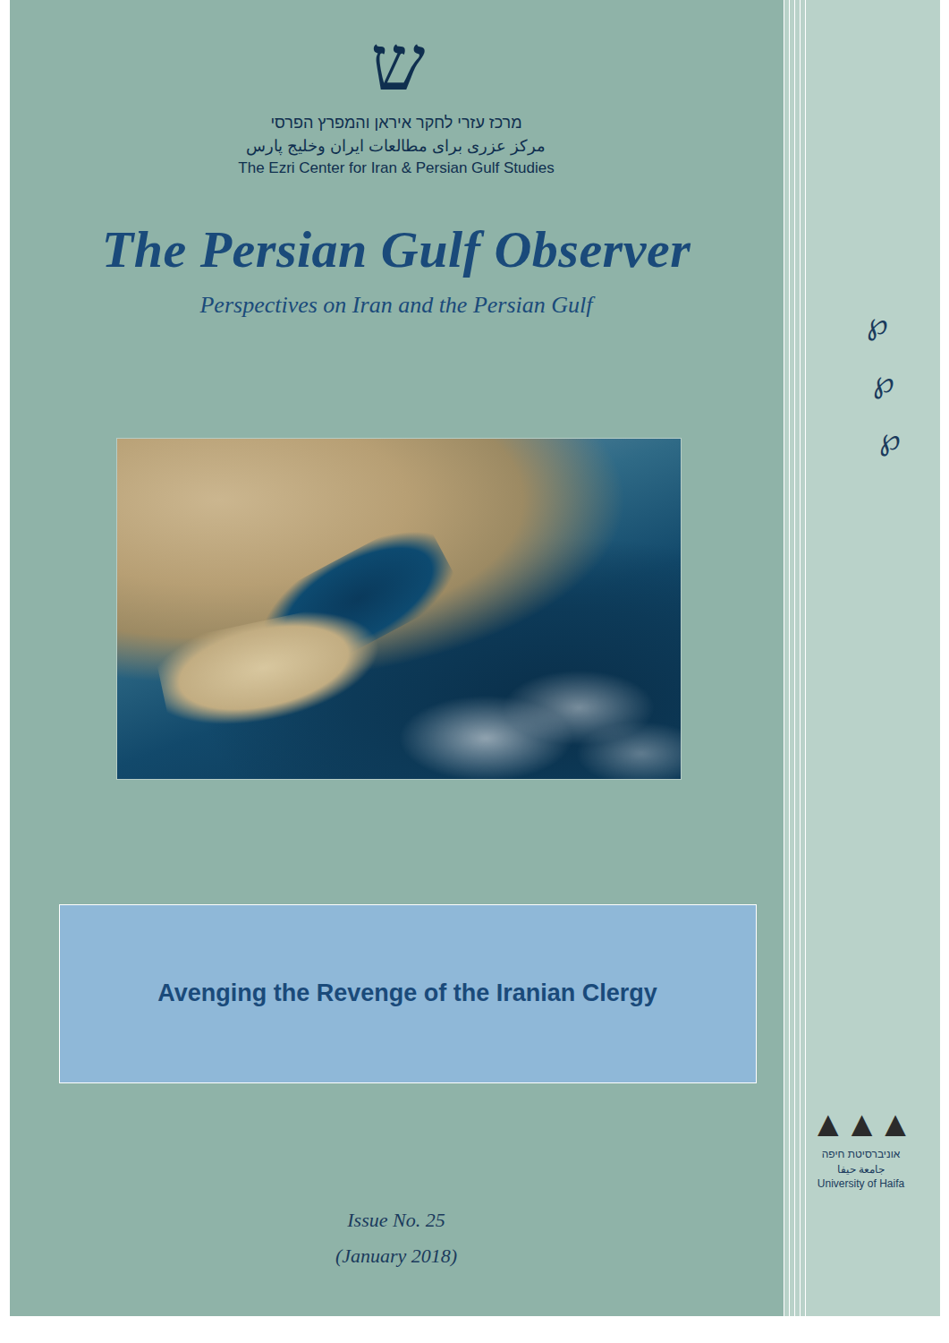℘ ℘ ℘
ש
מרכז עזרי לחקר איראן והמפרץ הפרסי
مرکز عزری برای مطالعات ایران وخلیج پارس
The Ezri Center for Iran & Persian Gulf Studies
The Persian Gulf Observer
Perspectives on Iran and the Persian Gulf
Avenging the Revenge of the Iranian Clergy
▲▲▲
אוניברסיטת חיפה
جامعة حيفا
University of Haifa
Issue No. 25
(January 2018)